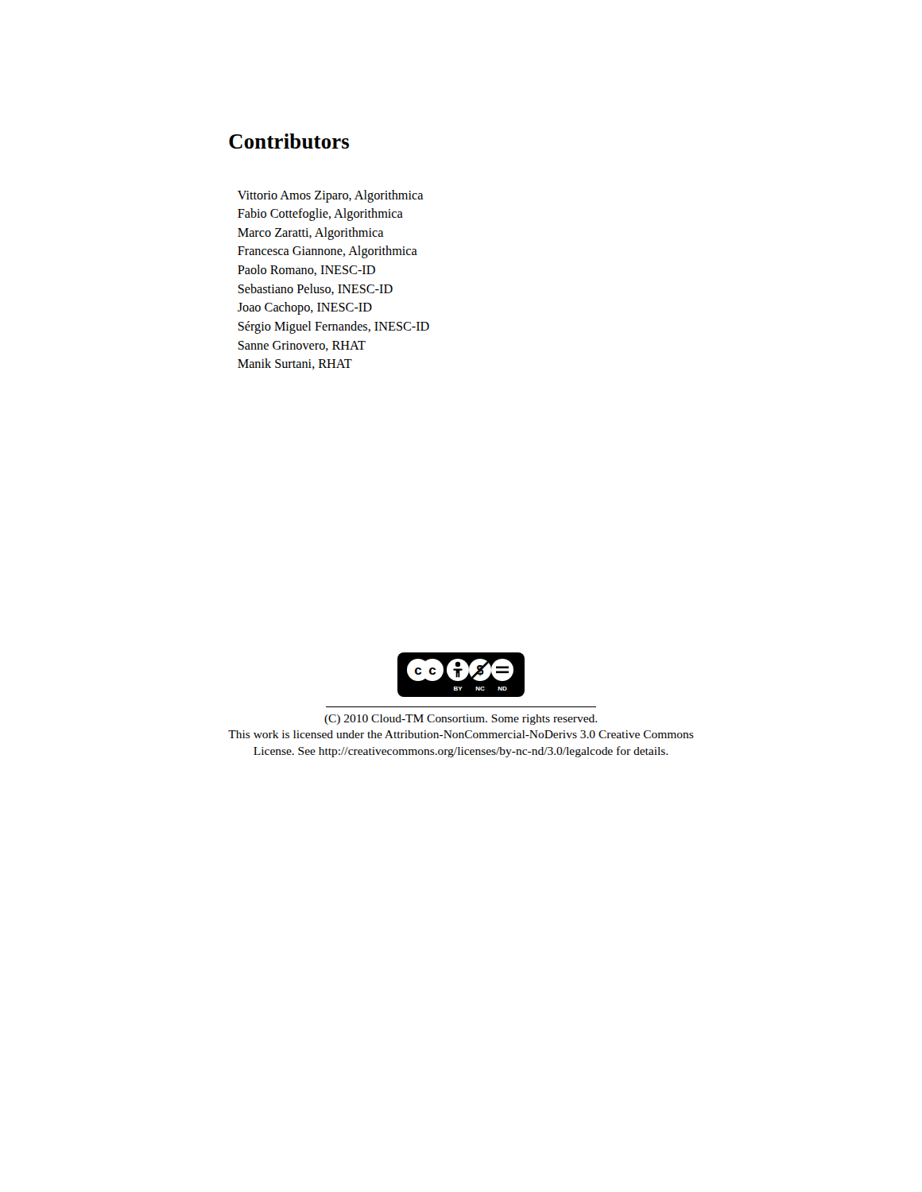Contributors
Vittorio Amos Ziparo, Algorithmica
Fabio Cottefoglie, Algorithmica
Marco Zaratti, Algorithmica
Francesca Giannone, Algorithmica
Paolo Romano, INESC-ID
Sebastiano Peluso, INESC-ID
Joao Cachopo, INESC-ID
Sérgio Miguel Fernandes, INESC-ID
Sanne Grinovero, RHAT
Manik Surtani, RHAT
c c $ BY NC ND
(C) 2010 Cloud-TM Consortium. Some rights reserved.
This work is licensed under the Attribution-NonCommercial-NoDerivs 3.0 Creative Commons License. See http://creativecommons.org/licenses/by-nc-nd/3.0/legalcode for details.